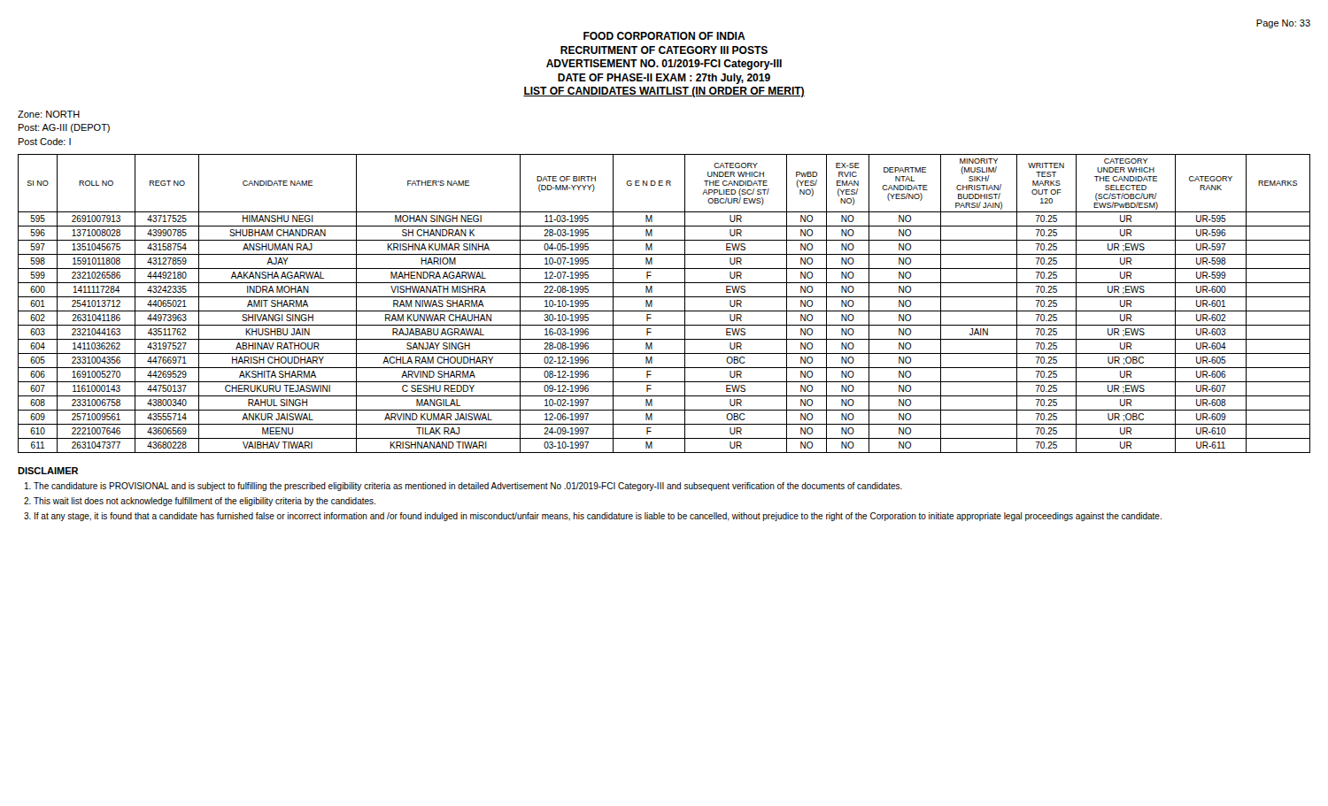Page No: 33
FOOD CORPORATION OF INDIA
RECRUITMENT OF CATEGORY III POSTS
ADVERTISEMENT NO. 01/2019-FCI Category-III
DATE OF PHASE-II EXAM : 27th July, 2019
LIST OF CANDIDATES WAITLIST (IN ORDER OF MERIT)
Zone: NORTH
Post: AG-III (DEPOT)
Post Code: I
| SI NO | ROLL NO | REGT NO | CANDIDATE NAME | FATHER'S NAME | DATE OF BIRTH (DD-MM-YYYY) | G E N D E R | CATEGORY UNDER WHICH THE CANDIDATE APPLIED (SC/ ST/ OBC/UR/ EWS) | PwBD (YES/ NO) | EX-SE RVIC EMAN (YES/ NO) | DEPARTME NTAL CANDIDATE (YES/NO) | MINORITY (MUSLIM/ SIKH/ CHRISTIAN/ BUDDHIST/ PARSI/ JAIN) | WRITTEN TEST MARKS OUT OF 120 | CATEGORY UNDER WHICH THE CANDIDATE SELECTED (SC/ST/OBC/UR/ EWS/PwBD/ESM) | CATEGORY RANK | REMARKS |
| --- | --- | --- | --- | --- | --- | --- | --- | --- | --- | --- | --- | --- | --- | --- | --- |
| 595 | 2691007913 | 43717525 | HIMANSHU NEGI | MOHAN SINGH NEGI | 11-03-1995 | M | UR | NO | NO | NO | | 70.25 | UR | UR-595 | |
| 596 | 1371008028 | 43990785 | SHUBHAM CHANDRAN | SH CHANDRAN K | 28-03-1995 | M | UR | NO | NO | NO | | 70.25 | UR | UR-596 | |
| 597 | 1351045675 | 43158754 | ANSHUMAN RAJ | KRISHNA KUMAR SINHA | 04-05-1995 | M | EWS | NO | NO | NO | | 70.25 | UR ;EWS | UR-597 | |
| 598 | 1591011808 | 43127859 | AJAY | HARIOM | 10-07-1995 | M | UR | NO | NO | NO | | 70.25 | UR | UR-598 | |
| 599 | 2321026586 | 44492180 | AAKANSHA AGARWAL | MAHENDRA AGARWAL | 12-07-1995 | F | UR | NO | NO | NO | | 70.25 | UR | UR-599 | |
| 600 | 1411117284 | 43242335 | INDRA MOHAN | VISHWANATH MISHRA | 22-08-1995 | M | EWS | NO | NO | NO | | 70.25 | UR ;EWS | UR-600 | |
| 601 | 2541013712 | 44065021 | AMIT SHARMA | RAM NIWAS SHARMA | 10-10-1995 | M | UR | NO | NO | NO | | 70.25 | UR | UR-601 | |
| 602 | 2631041186 | 44973963 | SHIVANGI SINGH | RAM KUNWAR CHAUHAN | 30-10-1995 | F | UR | NO | NO | NO | | 70.25 | UR | UR-602 | |
| 603 | 2321044163 | 43511762 | KHUSHBU JAIN | RAJABABU AGRAWAL | 16-03-1996 | F | EWS | NO | NO | NO | JAIN | 70.25 | UR ;EWS | UR-603 | |
| 604 | 1411036262 | 43197527 | ABHINAV RATHOUR | SANJAY SINGH | 28-08-1996 | M | UR | NO | NO | NO | | 70.25 | UR | UR-604 | |
| 605 | 2331004356 | 44766971 | HARISH CHOUDHARY | ACHLA RAM CHOUDHARY | 02-12-1996 | M | OBC | NO | NO | NO | | 70.25 | UR ;OBC | UR-605 | |
| 606 | 1691005270 | 44269529 | AKSHITA SHARMA | ARVIND SHARMA | 08-12-1996 | F | UR | NO | NO | NO | | 70.25 | UR | UR-606 | |
| 607 | 1161000143 | 44750137 | CHERUKURU TEJASWINI | C SESHU REDDY | 09-12-1996 | F | EWS | NO | NO | NO | | 70.25 | UR ;EWS | UR-607 | |
| 608 | 2331006758 | 43800340 | RAHUL SINGH | MANGILAL | 10-02-1997 | M | UR | NO | NO | NO | | 70.25 | UR | UR-608 | |
| 609 | 2571009561 | 43555714 | ANKUR JAISWAL | ARVIND KUMAR JAISWAL | 12-06-1997 | M | OBC | NO | NO | NO | | 70.25 | UR ;OBC | UR-609 | |
| 610 | 2221007646 | 43606569 | MEENU | TILAK RAJ | 24-09-1997 | F | UR | NO | NO | NO | | 70.25 | UR | UR-610 | |
| 611 | 2631047377 | 43680228 | VAIBHAV TIWARI | KRISHNANAND TIWARI | 03-10-1997 | M | UR | NO | NO | NO | | 70.25 | UR | UR-611 | |
DISCLAIMER
The candidature is PROVISIONAL and is subject to fulfilling the prescribed eligibility criteria as mentioned in detailed Advertisement No .01/2019-FCI Category-III and subsequent verification of the documents of candidates.
This wait list does not acknowledge fulfillment of the eligibility criteria by the candidates.
If at any stage, it is found that a candidate has furnished false or incorrect information and /or found indulged in misconduct/unfair means, his candidature is liable to be cancelled, without prejudice to the right of the Corporation to initiate appropriate legal proceedings against the candidate.